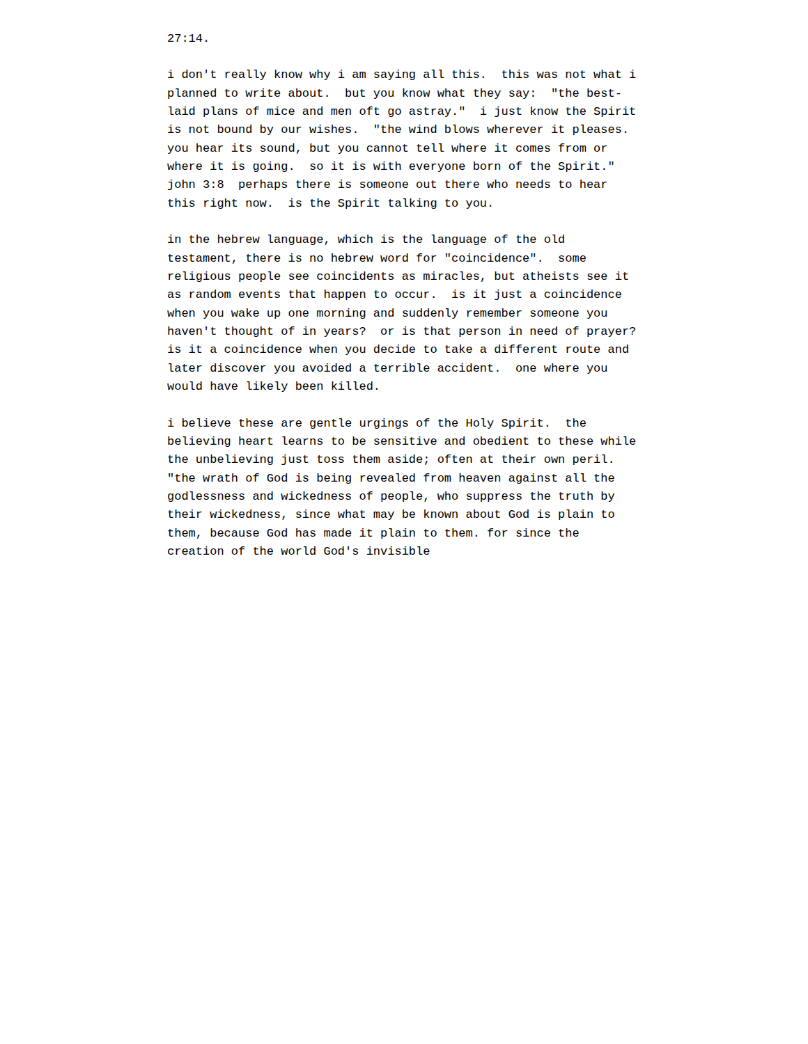27:14.
i don't really know why i am saying all this. this was not what i planned to write about. but you know what they say: "the best-laid plans of mice and men oft go astray." i just know the Spirit is not bound by our wishes. "the wind blows wherever it pleases. you hear its sound, but you cannot tell where it comes from or where it is going. so it is with everyone born of the Spirit." john 3:8 perhaps there is someone out there who needs to hear this right now. is the Spirit talking to you.
in the hebrew language, which is the language of the old testament, there is no hebrew word for "coincidence". some religious people see coincidents as miracles, but atheists see it as random events that happen to occur. is it just a coincidence when you wake up one morning and suddenly remember someone you haven't thought of in years? or is that person in need of prayer? is it a coincidence when you decide to take a different route and later discover you avoided a terrible accident. one where you would have likely been killed.
i believe these are gentle urgings of the Holy Spirit. the believing heart learns to be sensitive and obedient to these while the unbelieving just toss them aside; often at their own peril. "the wrath of God is being revealed from heaven against all the godlessness and wickedness of people, who suppress the truth by their wickedness, since what may be known about God is plain to them, because God has made it plain to them. for since the creation of the world God's invisible